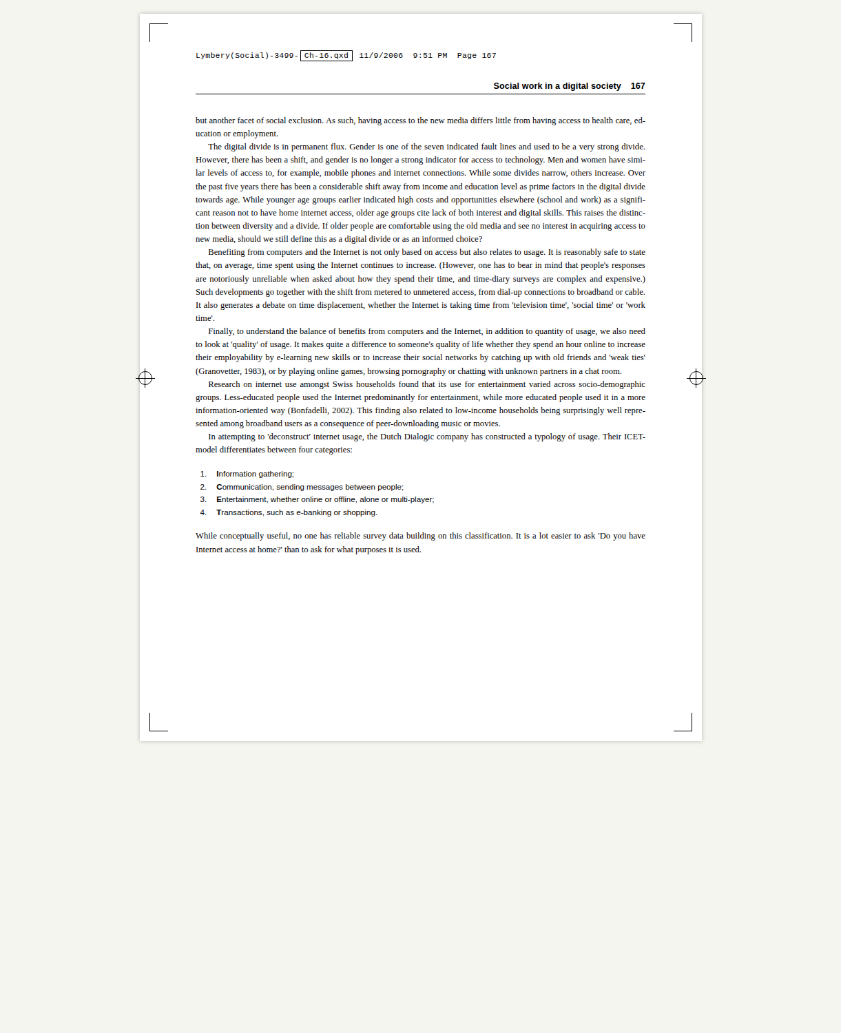Lymbery(Social)-3499-Ch-16.qxd 11/9/2006 9:51 PM Page 167
Social work in a digital society167
but another facet of social exclusion. As such, having access to the new media differs little from having access to health care, education or employment.
The digital divide is in permanent flux. Gender is one of the seven indicated fault lines and used to be a very strong divide. However, there has been a shift, and gender is no longer a strong indicator for access to technology. Men and women have similar levels of access to, for example, mobile phones and internet connections. While some divides narrow, others increase. Over the past five years there has been a considerable shift away from income and education level as prime factors in the digital divide towards age. While younger age groups earlier indicated high costs and opportunities elsewhere (school and work) as a significant reason not to have home internet access, older age groups cite lack of both interest and digital skills. This raises the distinction between diversity and a divide. If older people are comfortable using the old media and see no interest in acquiring access to new media, should we still define this as a digital divide or as an informed choice?
Benefiting from computers and the Internet is not only based on access but also relates to usage. It is reasonably safe to state that, on average, time spent using the Internet continues to increase. (However, one has to bear in mind that people's responses are notoriously unreliable when asked about how they spend their time, and time-diary surveys are complex and expensive.) Such developments go together with the shift from metered to unmetered access, from dial-up connections to broadband or cable. It also generates a debate on time displacement, whether the Internet is taking time from 'television time', 'social time' or 'work time'.
Finally, to understand the balance of benefits from computers and the Internet, in addition to quantity of usage, we also need to look at 'quality' of usage. It makes quite a difference to someone's quality of life whether they spend an hour online to increase their employability by e-learning new skills or to increase their social networks by catching up with old friends and 'weak ties' (Granovetter, 1983), or by playing online games, browsing pornography or chatting with unknown partners in a chat room.
Research on internet use amongst Swiss households found that its use for entertainment varied across socio-demographic groups. Less-educated people used the Internet predominantly for entertainment, while more educated people used it in a more information-oriented way (Bonfadelli, 2002). This finding also related to low-income households being surprisingly well represented among broadband users as a consequence of peer-downloading music or movies.
In attempting to 'deconstruct' internet usage, the Dutch Dialogic company has constructed a typology of usage. Their ICET-model differentiates between four categories:
1. Information gathering;
2. Communication, sending messages between people;
3. Entertainment, whether online or offline, alone or multi-player;
4. Transactions, such as e-banking or shopping.
While conceptually useful, no one has reliable survey data building on this classification. It is a lot easier to ask 'Do you have Internet access at home?' than to ask for what purposes it is used.